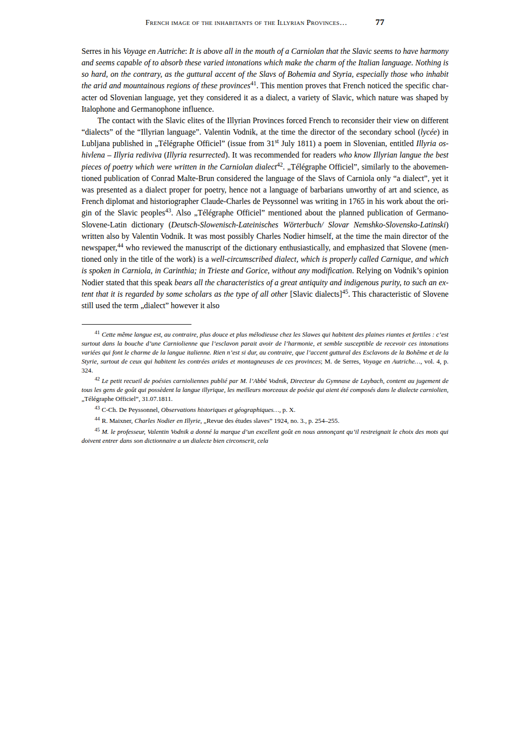French image of the inhabitants of the Illyrian Provinces… 77
Serres in his Voyage en Autriche: It is above all in the mouth of a Carniolan that the Slavic seems to have harmony and seems capable of to absorb these varied intonations which make the charm of the Italian language. Nothing is so hard, on the contrary, as the guttural accent of the Slavs of Bohemia and Styria, especially those who inhabit the arid and mountainous regions of these provinces41. This mention proves that French noticed the specific character od Slovenian language, yet they considered it as a dialect, a variety of Slavic, which nature was shaped by Italophone and Germanophone influence.
The contact with the Slavic elites of the Illyrian Provinces forced French to reconsider their view on different “dialects” of the “Illyrian language”. Valentin Vodnik, at the time the director of the secondary school (lycée) in Lubljana published in „Télégraphe Officiel” (issue from 31st July 1811) a poem in Slovenian, entitled Illyria oshivlena – Illyria rediviva (Illyria resurrected). It was recommended for readers who know Illyrian langue the best pieces of poetry which were written in the Carniolan dialect42. „Télégraphe Officiel”, similarly to the abovementioned publication of Conrad Malte-Brun considered the language of the Slavs of Carniola only “a dialect”, yet it was presented as a dialect proper for poetry, hence not a language of barbarians unworthy of art and science, as French diplomat and historiographer Claude-Charles de Peyssonnel was writing in 1765 in his work about the origin of the Slavic peoples43. Also „Télégraphe Officiel” mentioned about the planned publication of Germano-Slovene-Latin dictionary (Deutsch-Slowenisch-Lateinisches Wörterbuch/ Slovar Nemshko-Slovensko-Latinski) written also by Valentin Vodnik. It was most possibly Charles Nodier himself, at the time the main director of the newspaper,44 who reviewed the manuscript of the dictionary enthusiastically, and emphasized that Slovene (mentioned only in the title of the work) is a well-circumscribed dialect, which is properly called Carnique, and which is spoken in Carniola, in Carinthia; in Trieste and Gorice, without any modification. Relying on Vodnik’s opinion Nodier stated that this speak bears all the characteristics of a great antiquity and indigenous purity, to such an extent that it is regarded by some scholars as the type of all other [Slavic dialects]45. This characteristic of Slovene still used the term „dialect” however it also
41 Cette même langue est, au contraire, plus douce et plus mélodieuse chez les Slawes qui habitent des plaines riantes et fertiles : c’est surtout dans la bouche d’une Carniolienne que l’esclavon parait avoir de l’harmonie, et semble susceptible de recevoir ces intonations variées qui font le charme de la langue italienne. Rien n’est si dur, au contraire, que l’accent guttural des Esclavons de la Bohême et de la Styrie, surtout de ceux qui habitent les contrées arides et montagneuses de ces provinces; M. de Serres, Voyage en Autriche…, vol. 4, p. 324.
42 Le petit recueil de poésies carnioliennes publié par M. l’Abbé Vodnik, Directeur du Gymnase de Laybach, content au jugement de tous les gens de goût qui possèdent la langue illyrique, les meilleurs morceaux de poésie qui aient été composés dans le dialecte carniolien, „Télégraphe Officiel”, 31.07.1811.
43 C-Ch. De Peyssonnel, Observations historiques et géographiques…, p. X.
44 R. Maixner, Charles Nodier en Illyrie, „Revue des études slaves” 1924, no. 3., p. 254–255.
45 M. le professeur, Valentin Vodnik a donné la marque d’un excellent goût en nous annonçant qu’il restreignait le choix des mots qui doivent entrer dans son dictionnaire a un dialecte bien circonscrit, cela